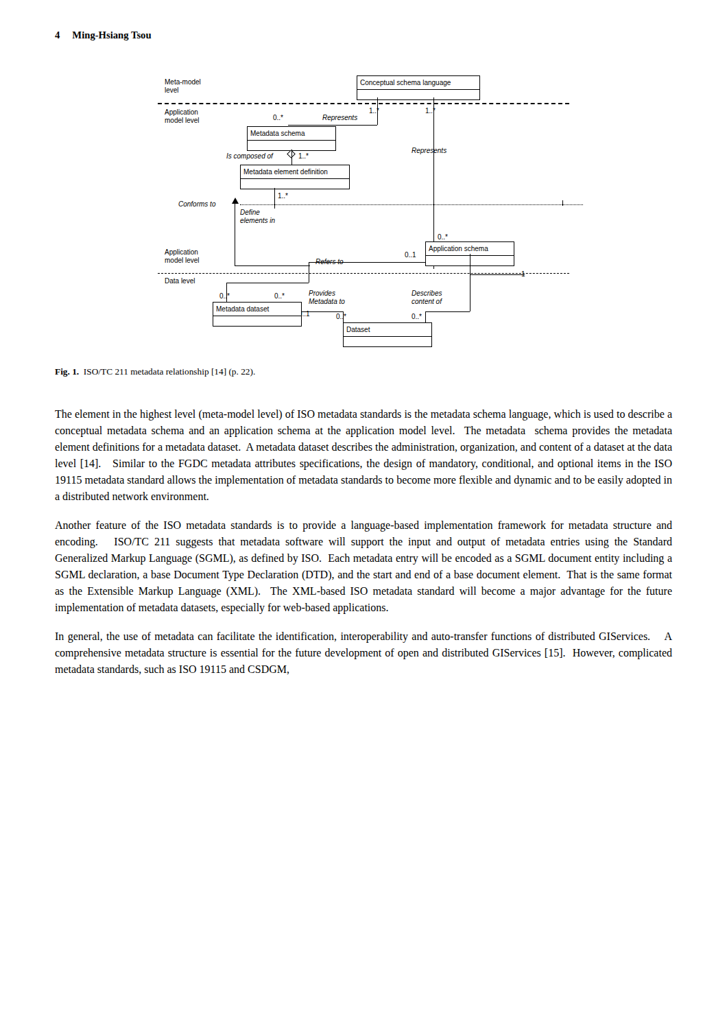4 Ming-Hsiang Tsou
Conceptual schema language
Meta-model
level
Application
model level
1..*
1..*
Represents
0..*
Metadata schema
Represents
Is composed of
1..*
Metadata element definition
1..*
Conforms to
Define
elements in
Application schema
0..*
Application
model level
Refers to
0..1
Data level
1
Provides
Metadata to
Describes
content of
0..*
0..*
0..1
0..*
0..*
Metadata dataset
Dataset
Fig. 1. ISO/TC 211 metadata relationship [14] (p. 22).
The element in the highest level (meta-model level) of ISO metadata standards is the metadata schema language, which is used to describe a conceptual metadata schema and an application schema at the application model level. The metadata schema provides the metadata element definitions for a metadata dataset. A metadata dataset describes the administration, organization, and content of a dataset at the data level [14]. Similar to the FGDC metadata attributes specifications, the design of mandatory, conditional, and optional items in the ISO 19115 metadata standard allows the implementation of metadata standards to become more flexible and dynamic and to be easily adopted in a distributed network environment.
Another feature of the ISO metadata standards is to provide a language-based implementation framework for metadata structure and encoding. ISO/TC 211 suggests that metadata software will support the input and output of metadata entries using the Standard Generalized Markup Language (SGML), as defined by ISO. Each metadata entry will be encoded as a SGML document entity including a SGML declaration, a base Document Type Declaration (DTD), and the start and end of a base document element. That is the same format as the Extensible Markup Language (XML). The XML-based ISO metadata standard will become a major advantage for the future implementation of metadata datasets, especially for web-based applications.
In general, the use of metadata can facilitate the identification, interoperability and auto-transfer functions of distributed GIServices. A comprehensive metadata structure is essential for the future development of open and distributed GIServices [15]. However, complicated metadata standards, such as ISO 19115 and CSDGM,